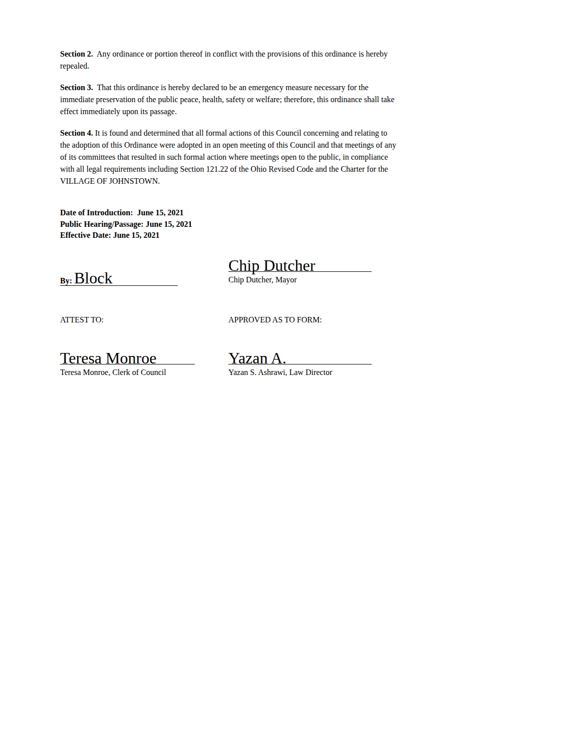Section 2. Any ordinance or portion thereof in conflict with the provisions of this ordinance is hereby repealed.
Section 3. That this ordinance is hereby declared to be an emergency measure necessary for the immediate preservation of the public peace, health, safety or welfare; therefore, this ordinance shall take effect immediately upon its passage.
Section 4. It is found and determined that all formal actions of this Council concerning and relating to the adoption of this Ordinance were adopted in an open meeting of this Council and that meetings of any of its committees that resulted in such formal action where meetings open to the public, in compliance with all legal requirements including Section 121.22 of the Ohio Revised Code and the Charter for the VILLAGE OF JOHNSTOWN.
Date of Introduction: June 15, 2021
Public Hearing/Passage: June 15, 2021
Effective Date: June 15, 2021
| By: Block | Chip Dutcher Chip Dutcher, Mayor |
| ATTEST TO: | APPROVED AS TO FORM: |
| Teresa Monroe Teresa Monroe, Clerk of Council | Yazan A. Yazan S. Ashrawi, Law Director |